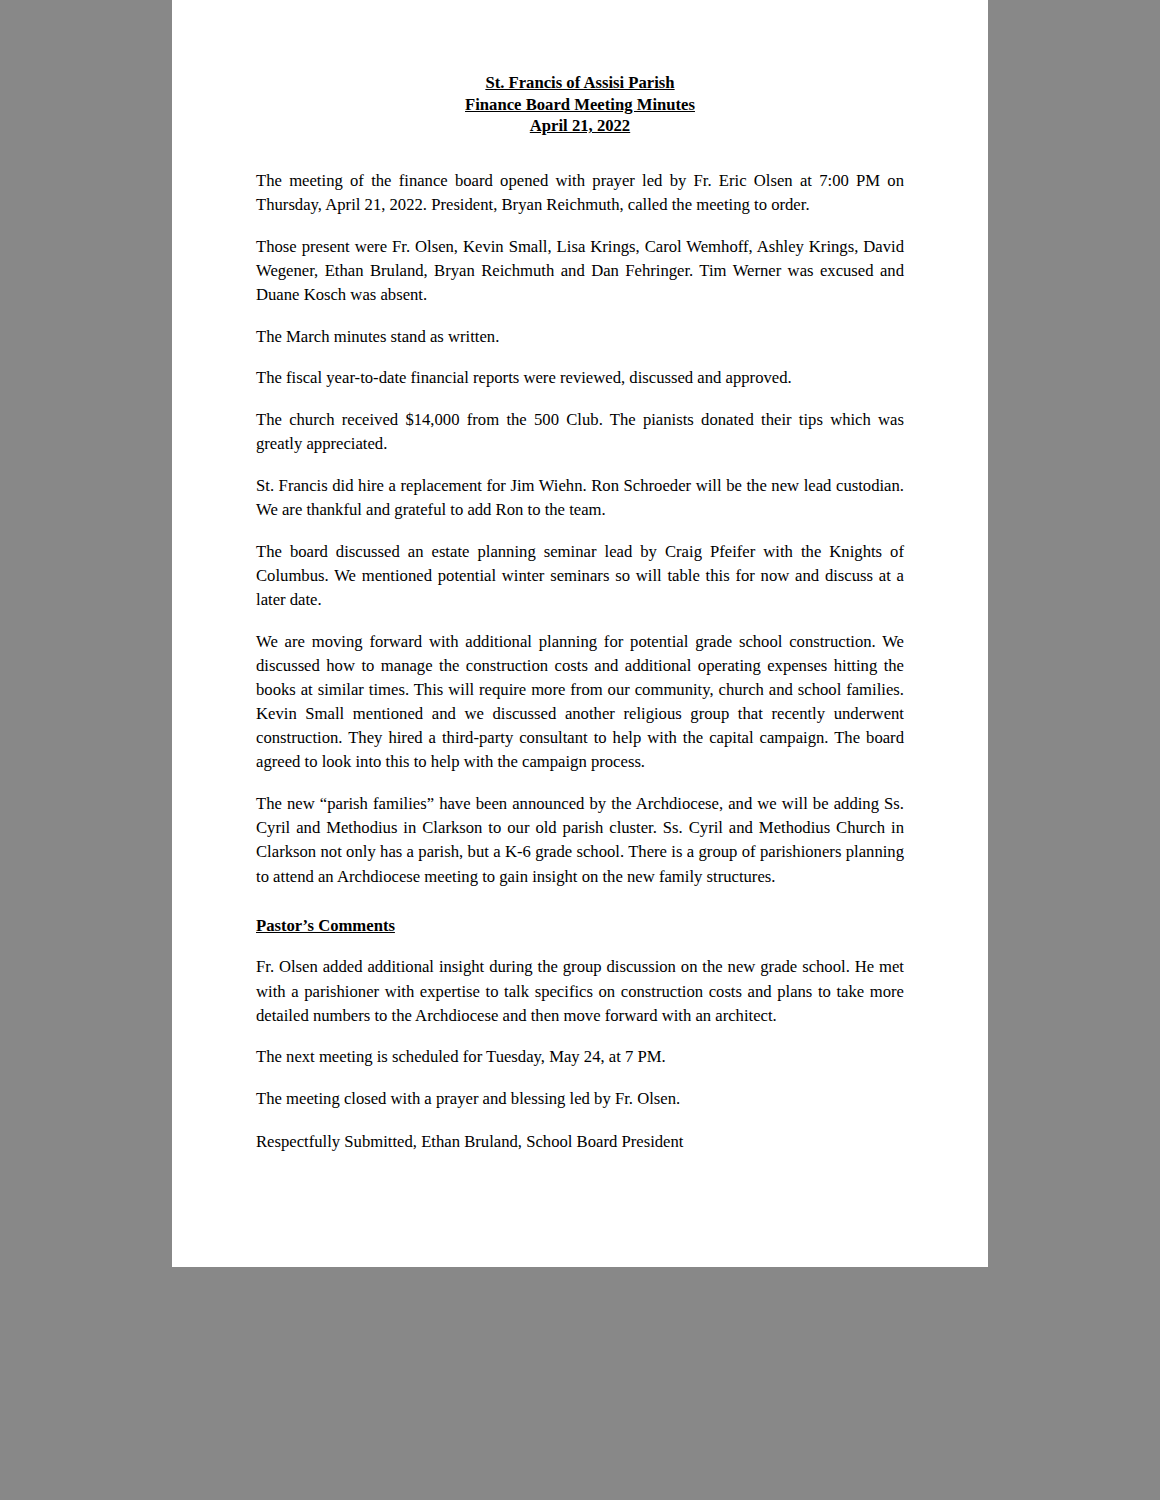St. Francis of Assisi Parish
Finance Board Meeting Minutes
April 21, 2022
The meeting of the finance board opened with prayer led by Fr. Eric Olsen at 7:00 PM on Thursday, April 21, 2022. President, Bryan Reichmuth, called the meeting to order.
Those present were Fr. Olsen, Kevin Small, Lisa Krings, Carol Wemhoff, Ashley Krings, David Wegener, Ethan Bruland, Bryan Reichmuth and Dan Fehringer. Tim Werner was excused and Duane Kosch was absent.
The March minutes stand as written.
The fiscal year-to-date financial reports were reviewed, discussed and approved.
The church received $14,000 from the 500 Club. The pianists donated their tips which was greatly appreciated.
St. Francis did hire a replacement for Jim Wiehn. Ron Schroeder will be the new lead custodian. We are thankful and grateful to add Ron to the team.
The board discussed an estate planning seminar lead by Craig Pfeifer with the Knights of Columbus. We mentioned potential winter seminars so will table this for now and discuss at a later date.
We are moving forward with additional planning for potential grade school construction. We discussed how to manage the construction costs and additional operating expenses hitting the books at similar times. This will require more from our community, church and school families. Kevin Small mentioned and we discussed another religious group that recently underwent construction. They hired a third-party consultant to help with the capital campaign. The board agreed to look into this to help with the campaign process.
The new “parish families” have been announced by the Archdiocese, and we will be adding Ss. Cyril and Methodius in Clarkson to our old parish cluster. Ss. Cyril and Methodius Church in Clarkson not only has a parish, but a K-6 grade school. There is a group of parishioners planning to attend an Archdiocese meeting to gain insight on the new family structures.
Pastor’s Comments
Fr. Olsen added additional insight during the group discussion on the new grade school. He met with a parishioner with expertise to talk specifics on construction costs and plans to take more detailed numbers to the Archdiocese and then move forward with an architect.
The next meeting is scheduled for Tuesday, May 24, at 7 PM.
The meeting closed with a prayer and blessing led by Fr. Olsen.
Respectfully Submitted, Ethan Bruland, School Board President